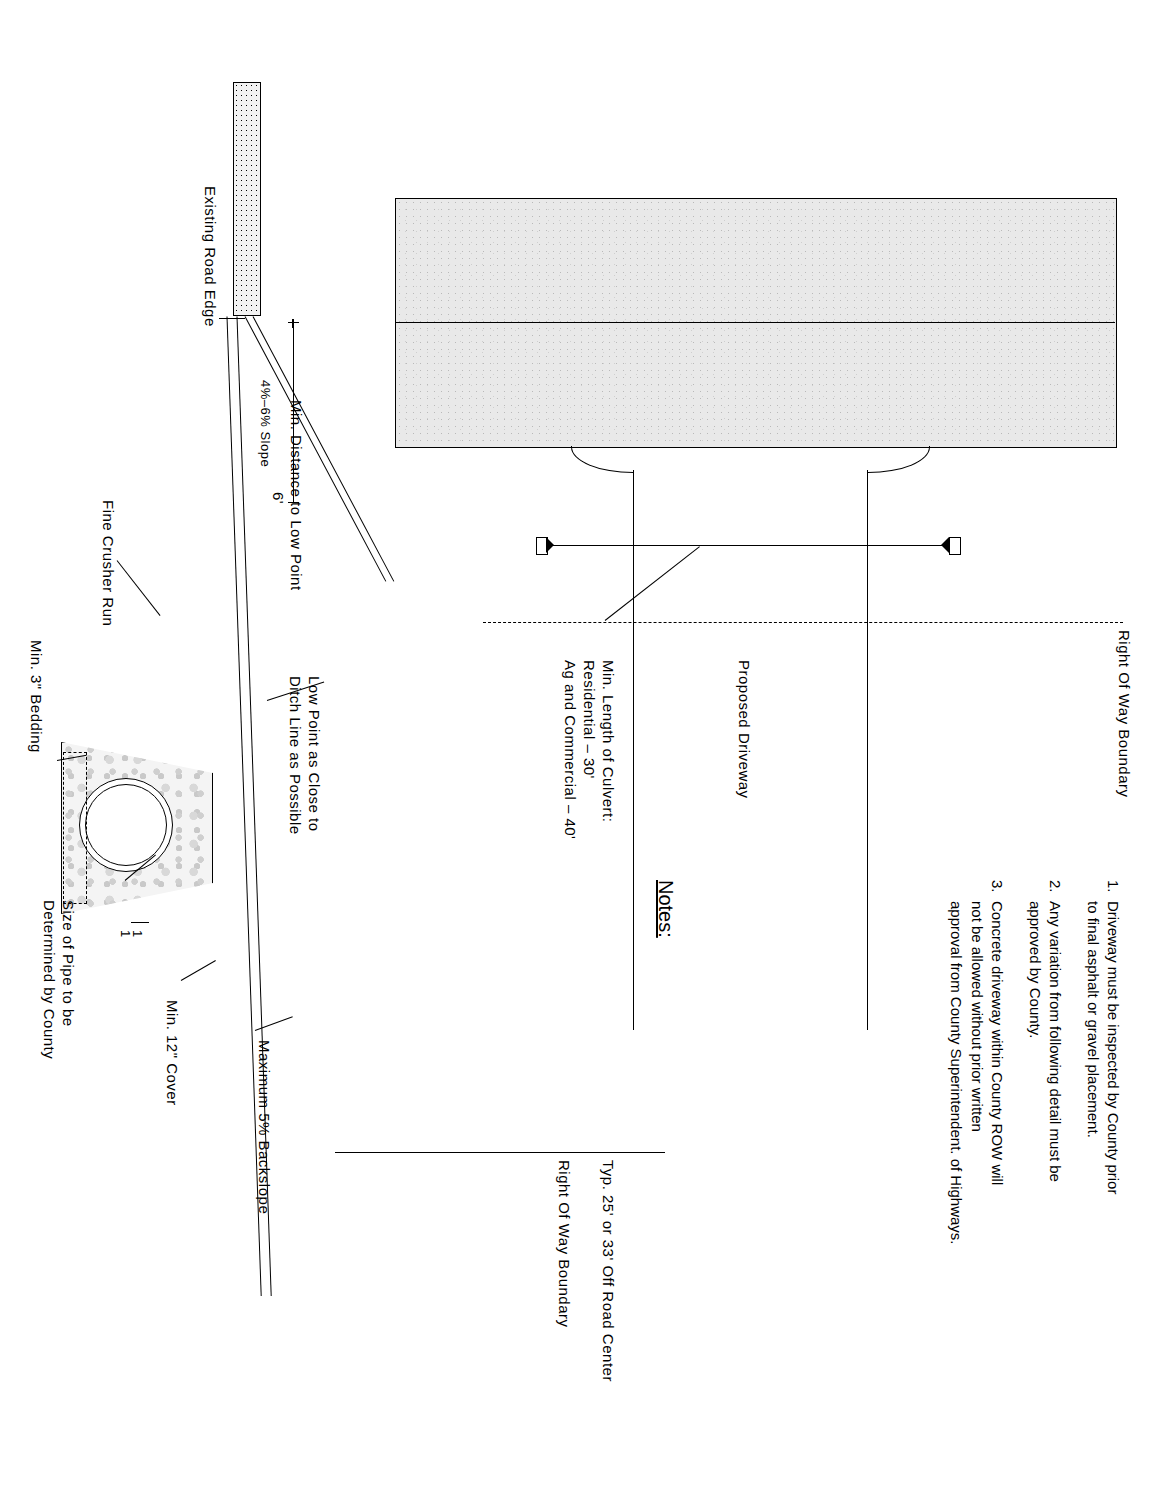Right Of Way Boundary
Proposed Driveway
Min. Length of Culvert:
Residential – 30'
Ag and Commercial – 40'
Notes:
1. Driveway must be inspected by County prior
to final asphalt or gravel placement.
2. Any variation from following detail must be
approved by County.
3. Concrete driveway within County ROW will
not be allowed without prior written
approval from County Superintendent. of Highways.
Existing Road Edge
4%–6% Slope
Min. Distance to Low Point
6'
Low Point as Close to
Ditch Line as Possible
Fine Crusher Run
Min. 3" Bedding
Size of Pipe to be
Determined by County
Min. 12" Cover
Maximum 5% Backslope
1
1
Right Of Way Boundary
Typ. 25' or 33' Off Road Center